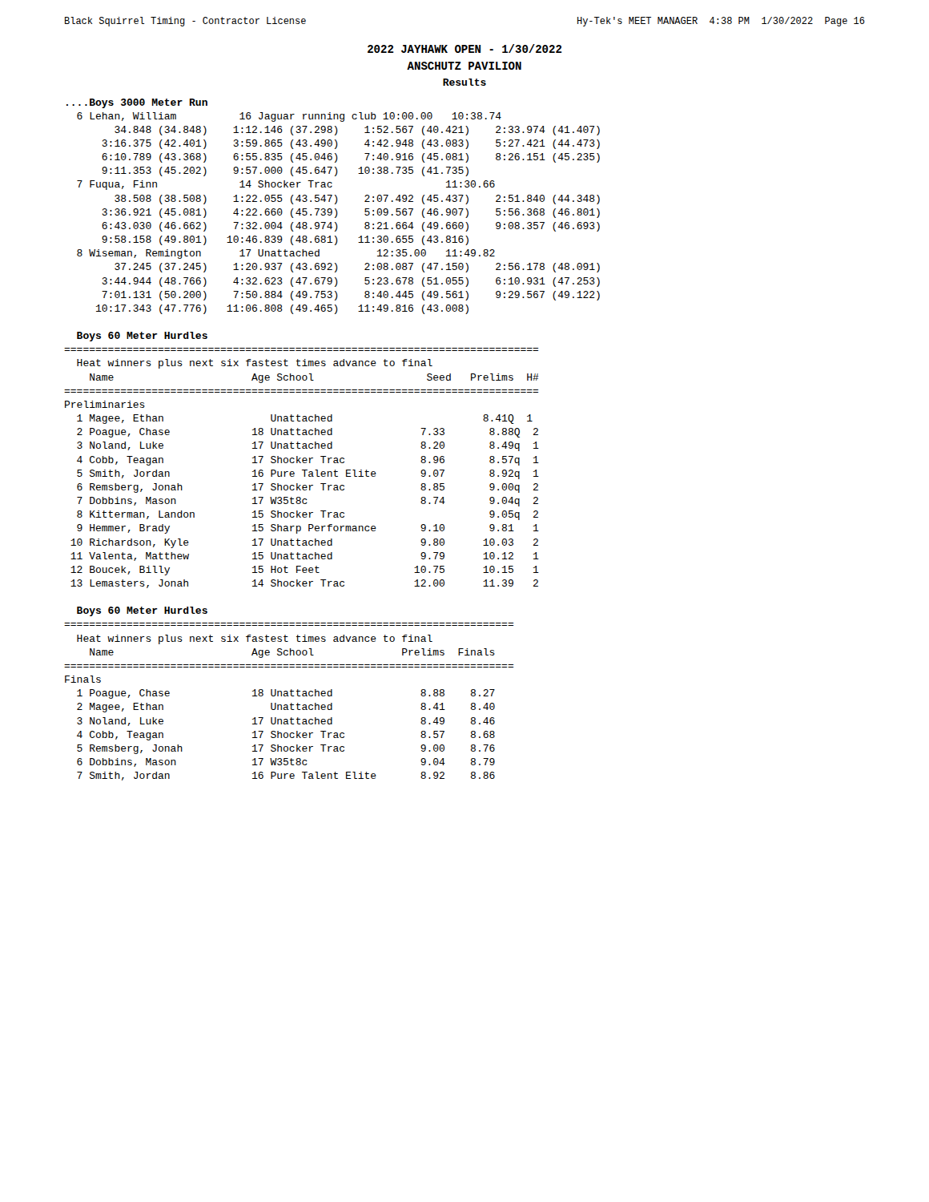Black Squirrel Timing - Contractor License Hy-Tek's MEET MANAGER 4:38 PM 1/30/2022 Page 16
2022 JAYHAWK OPEN - 1/30/2022
ANSCHUTZ PAVILION
Results
....Boys 3000 Meter Run
  6 Lehan, William          16 Jaguar running club 10:00.00   10:38.74
        34.848 (34.848)    1:12.146 (37.298)    1:52.567 (40.421)    2:33.974 (41.407)
      3:16.375 (42.401)    3:59.865 (43.490)    4:42.948 (43.083)    5:27.421 (44.473)
      6:10.789 (43.368)    6:55.835 (45.046)    7:40.916 (45.081)    8:26.151 (45.235)
      9:11.353 (45.202)    9:57.000 (45.647)   10:38.735 (41.735)
  7 Fuqua, Finn             14 Shocker Trac                  11:30.66
        38.508 (38.508)    1:22.055 (43.547)    2:07.492 (45.437)    2:51.840 (44.348)
      3:36.921 (45.081)    4:22.660 (45.739)    5:09.567 (46.907)    5:56.368 (46.801)
      6:43.030 (46.662)    7:32.004 (48.974)    8:21.664 (49.660)    9:08.357 (46.693)
      9:58.158 (49.801)   10:46.839 (48.681)   11:30.655 (43.816)
  8 Wiseman, Remington      17 Unattached         12:35.00   11:49.82
        37.245 (37.245)    1:20.937 (43.692)    2:08.087 (47.150)    2:56.178 (48.091)
      3:44.944 (48.766)    4:32.623 (47.679)    5:23.678 (51.055)    6:10.931 (47.253)
      7:01.131 (50.200)    7:50.884 (49.753)    8:40.445 (49.561)    9:29.567 (49.122)
     10:17.343 (47.776)   11:06.808 (49.465)   11:49.816 (43.008)

  Boys 60 Meter Hurdles
============================================================================
  Heat winners plus next six fastest times advance to final
    Name                      Age School                  Seed   Prelims  H#
============================================================================
Preliminaries
  1 Magee, Ethan                 Unattached                        8.41Q  1
  2 Poague, Chase             18 Unattached              7.33       8.88Q  2
  3 Noland, Luke              17 Unattached              8.20       8.49q  1
  4 Cobb, Teagan              17 Shocker Trac            8.96       8.57q  1
  5 Smith, Jordan             16 Pure Talent Elite       9.07       8.92q  1
  6 Remsberg, Jonah           17 Shocker Trac            8.85       9.00q  2
  7 Dobbins, Mason            17 W35t8c                  8.74       9.04q  2
  8 Kitterman, Landon         15 Shocker Trac                       9.05q  2
  9 Hemmer, Brady             15 Sharp Performance       9.10       9.81   1
 10 Richardson, Kyle          17 Unattached              9.80      10.03   2
 11 Valenta, Matthew          15 Unattached              9.79      10.12   1
 12 Boucek, Billy             15 Hot Feet               10.75      10.15   1
 13 Lemasters, Jonah          14 Shocker Trac           12.00      11.39   2

  Boys 60 Meter Hurdles
========================================================================
  Heat winners plus next six fastest times advance to final
    Name                      Age School              Prelims  Finals
========================================================================
Finals
  1 Poague, Chase             18 Unattached              8.88    8.27
  2 Magee, Ethan                 Unattached              8.41    8.40
  3 Noland, Luke              17 Unattached              8.49    8.46
  4 Cobb, Teagan              17 Shocker Trac            8.57    8.68
  5 Remsberg, Jonah           17 Shocker Trac            9.00    8.76
  6 Dobbins, Mason            17 W35t8c                  9.04    8.79
  7 Smith, Jordan             16 Pure Talent Elite       8.92    8.86